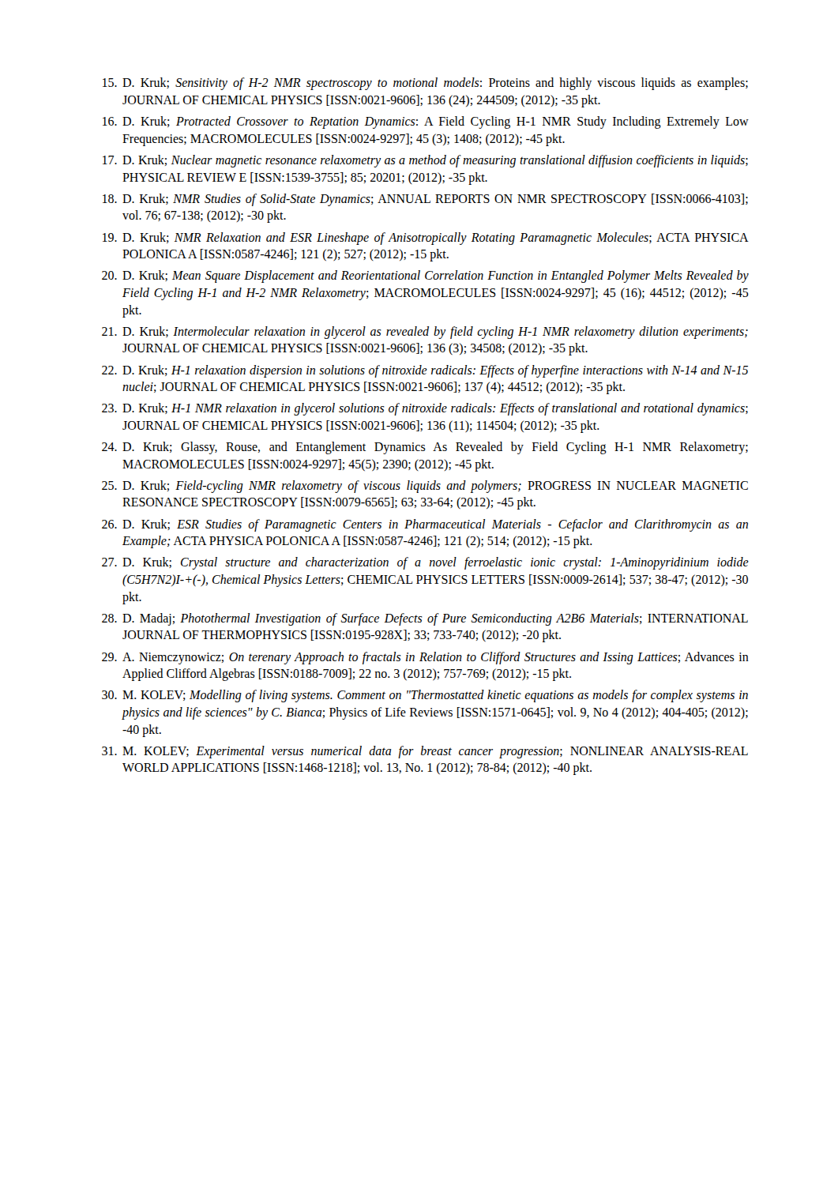D. Kruk; Sensitivity of H-2 NMR spectroscopy to motional models: Proteins and highly viscous liquids as examples; JOURNAL OF CHEMICAL PHYSICS [ISSN:0021-9606]; 136 (24); 244509; (2012); -35 pkt.
D. Kruk; Protracted Crossover to Reptation Dynamics: A Field Cycling H-1 NMR Study Including Extremely Low Frequencies; MACROMOLECULES [ISSN:0024-9297]; 45 (3); 1408; (2012); -45 pkt.
D. Kruk; Nuclear magnetic resonance relaxometry as a method of measuring translational diffusion coefficients in liquids; PHYSICAL REVIEW E [ISSN:1539-3755]; 85; 20201; (2012); -35 pkt.
D. Kruk; NMR Studies of Solid-State Dynamics; ANNUAL REPORTS ON NMR SPECTROSCOPY [ISSN:0066-4103]; vol. 76; 67-138; (2012); -30 pkt.
D. Kruk; NMR Relaxation and ESR Lineshape of Anisotropically Rotating Paramagnetic Molecules; ACTA PHYSICA POLONICA A [ISSN:0587-4246]; 121 (2); 527; (2012); -15 pkt.
D. Kruk; Mean Square Displacement and Reorientational Correlation Function in Entangled Polymer Melts Revealed by Field Cycling H-1 and H-2 NMR Relaxometry; MACROMOLECULES [ISSN:0024-9297]; 45 (16); 44512; (2012); -45 pkt.
D. Kruk; Intermolecular relaxation in glycerol as revealed by field cycling H-1 NMR relaxometry dilution experiments; JOURNAL OF CHEMICAL PHYSICS [ISSN:0021-9606]; 136 (3); 34508; (2012); -35 pkt.
D. Kruk; H-1 relaxation dispersion in solutions of nitroxide radicals: Effects of hyperfine interactions with N-14 and N-15 nuclei; JOURNAL OF CHEMICAL PHYSICS [ISSN:0021-9606]; 137 (4); 44512; (2012); -35 pkt.
D. Kruk; H-1 NMR relaxation in glycerol solutions of nitroxide radicals: Effects of translational and rotational dynamics; JOURNAL OF CHEMICAL PHYSICS [ISSN:0021-9606]; 136 (11); 114504; (2012); -35 pkt.
D. Kruk; Glassy, Rouse, and Entanglement Dynamics As Revealed by Field Cycling H-1 NMR Relaxometry; MACROMOLECULES [ISSN:0024-9297]; 45(5); 2390; (2012); -45 pkt.
D. Kruk; Field-cycling NMR relaxometry of viscous liquids and polymers; PROGRESS IN NUCLEAR MAGNETIC RESONANCE SPECTROSCOPY [ISSN:0079-6565]; 63; 33-64; (2012); -45 pkt.
D. Kruk; ESR Studies of Paramagnetic Centers in Pharmaceutical Materials - Cefaclor and Clarithromycin as an Example; ACTA PHYSICA POLONICA A [ISSN:0587-4246]; 121 (2); 514; (2012); -15 pkt.
D. Kruk; Crystal structure and characterization of a novel ferroelastic ionic crystal: 1-Aminopyridinium iodide (C5H7N2)I-+(-), Chemical Physics Letters; CHEMICAL PHYSICS LETTERS [ISSN:0009-2614]; 537; 38-47; (2012); -30 pkt.
D. Madaj; Photothermal Investigation of Surface Defects of Pure Semiconducting A2B6 Materials; INTERNATIONAL JOURNAL OF THERMOPHYSICS [ISSN:0195-928X]; 33; 733-740; (2012); -20 pkt.
A. Niemczynowicz; On terenary Approach to fractals in Relation to Clifford Structures and Issing Lattices; Advances in Applied Clifford Algebras [ISSN:0188-7009]; 22 no. 3 (2012); 757-769; (2012); -15 pkt.
M. KOLEV; Modelling of living systems. Comment on "Thermostatted kinetic equations as models for complex systems in physics and life sciences" by C. Bianca; Physics of Life Reviews [ISSN:1571-0645]; vol. 9, No 4 (2012); 404-405; (2012); -40 pkt.
M. KOLEV; Experimental versus numerical data for breast cancer progression; NONLINEAR ANALYSIS-REAL WORLD APPLICATIONS [ISSN:1468-1218]; vol. 13, No. 1 (2012); 78-84; (2012); -40 pkt.